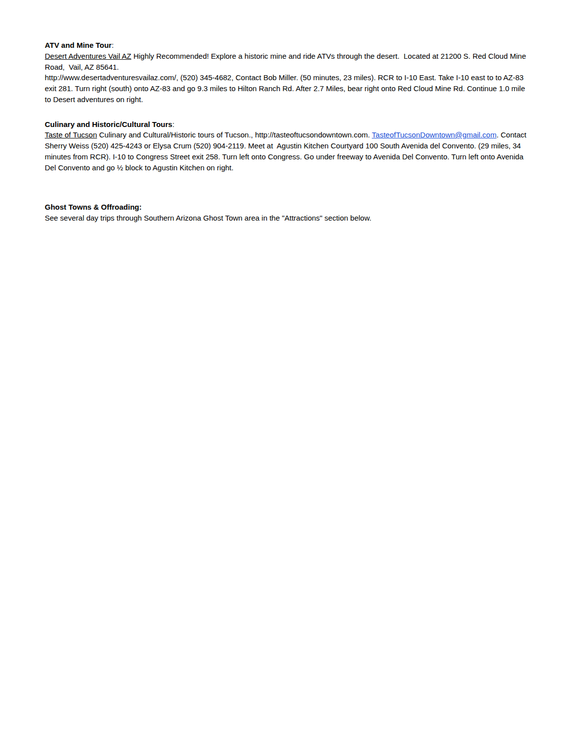ATV and Mine Tour
:
Desert Adventures Vail AZ Highly Recommended! Explore a historic mine and ride ATVs through the desert. Located at 21200 S. Red Cloud Mine Road, Vail, AZ 85641.
http://www.desertadventuresvailaz.com/, (520) 345-4682, Contact Bob Miller. (50 minutes, 23 miles). RCR to I-10 East. Take I-10 east to to AZ-83 exit 281. Turn right (south) onto AZ-83 and go 9.3 miles to Hilton Ranch Rd. After 2.7 Miles, bear right onto Red Cloud Mine Rd. Continue 1.0 mile to Desert adventures on right.
Culinary and Historic/Cultural Tours
:
Taste of Tucson Culinary and Cultural/Historic tours of Tucson., http://tasteoftucsondowntown.com. TasteofTucsonDowntown@gmail.com. Contact Sherry Weiss (520) 425-4243 or Elysa Crum (520) 904-2119. Meet at Agustin Kitchen Courtyard 100 South Avenida del Convento. (29 miles, 34 minutes from RCR). I-10 to Congress Street exit 258. Turn left onto Congress. Go under freeway to Avenida Del Convento. Turn left onto Avenida Del Convento and go ½ block to Agustin Kitchen on right.
Ghost Towns & Offroading:
See several day trips through Southern Arizona Ghost Town area in the "Attractions" section below.